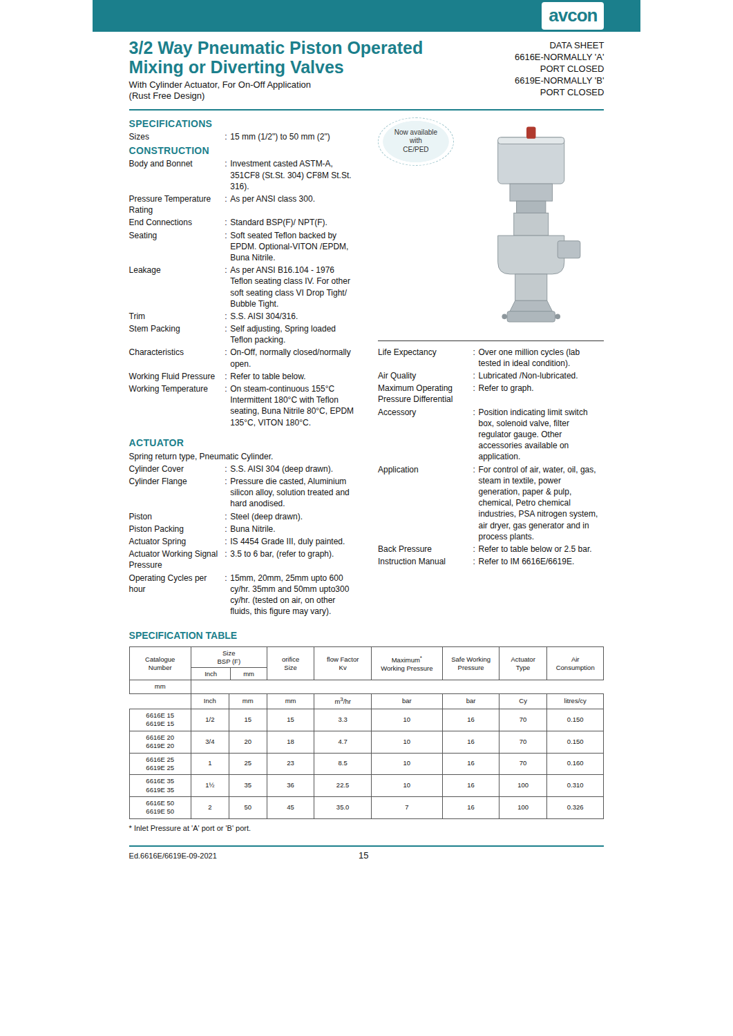avcon
3/2 Way Pneumatic Piston Operated
Mixing or Diverting Valves
With Cylinder Actuator, For On-Off Application
(Rust Free Design)
DATA SHEET
6616E-NORMALLY 'A'
PORT CLOSED
6619E-NORMALLY 'B'
PORT CLOSED
SPECIFICATIONS
| Sizes | : | 15 mm (1/2") to 50 mm (2") |
CONSTRUCTION
| Body and Bonnet | : | Investment casted ASTM-A, 351CF8 (St.St. 304) CF8M St.St. 316). |
| Pressure Temperature Rating | : | As per ANSI class 300. |
| End Connections | : | Standard BSP(F)/ NPT(F). |
| Seating | : | Soft seated Teflon backed by EPDM. Optional-VITON /EPDM, Buna Nitrile. |
| Leakage | : | As per ANSI B16.104 - 1976 Teflon seating class IV. For other soft seating class VI Drop Tight/ Bubble Tight. |
| Trim | : | S.S. AISI 304/316. |
| Stem Packing | : | Self adjusting, Spring loaded Teflon packing. |
| Characteristics | : | On-Off, normally closed/normally open. |
| Working Fluid Pressure | : | Refer to table below. |
| Working Temperature | : | On steam-continuous 155°C Intermittent 180°C with Teflon seating, Buna Nitrile 80°C, EPDM 135°C, VITON 180°C. |
ACTUATOR
Spring return type, Pneumatic Cylinder.
| Cylinder Cover | : | S.S. AISI 304 (deep drawn). |
| Cylinder Flange | : | Pressure die casted, Aluminium silicon alloy, solution treated and hard anodised. |
| Piston | : | Steel (deep drawn). |
| Piston Packing | : | Buna Nitrile. |
| Actuator Spring | : | IS 4454 Grade III, duly painted. |
| Actuator Working Signal Pressure | : | 3.5 to 6 bar, (refer to graph). |
| Operating Cycles per hour | : | 15mm, 20mm, 25mm upto 600 cy/hr. 35mm and 50mm upto300 cy/hr. (tested on air, on other fluids, this figure may vary). |
Now available
with
CE/PED
| Life Expectancy | : | Over one million cycles (lab tested in ideal condition). |
| Air Quality | : | Lubricated /Non-lubricated. |
| Maximum Operating Pressure Differential | : | Refer to graph. |
| Accessory | : | Position indicating limit switch box, solenoid valve, filter regulator gauge. Other accessories available on application. |
| Application | : | For control of air, water, oil, gas, steam in textile, power generation, paper & pulp, chemical, Petro chemical industries, PSA nitrogen system, air dryer, gas generator and in process plants. |
| Back Pressure | : | Refer to table below or 2.5 bar. |
| Instruction Manual | : | Refer to IM 6616E/6619E. |
SPECIFICATION TABLE
| Catalogue Number | Size BSP (F) | orifice Size | flow Factor Kv | Maximum * Working Pressure | Safe Working Pressure | Actuator Type | Air Consumption |
| --- | --- | --- | --- | --- | --- | --- | --- |
| Inch | mm |
| mm | | | | | | | | |
| | Inch | mm | mm | m 3 /hr | bar | bar | Cy | litres/cy |
| 6616E 15 6619E 15 | 1/2 | 15 | 15 | 3.3 | 10 | 16 | 70 | 0.150 |
| 6616E 20 6619E 20 | 3/4 | 20 | 18 | 4.7 | 10 | 16 | 70 | 0.150 |
| 6616E 25 6619E 25 | 1 | 25 | 23 | 8.5 | 10 | 16 | 70 | 0.160 |
| 6616E 35 6619E 35 | 1½ | 35 | 36 | 22.5 | 10 | 16 | 100 | 0.310 |
| 6616E 50 6619E 50 | 2 | 50 | 45 | 35.0 | 7 | 16 | 100 | 0.326 |
* Inlet Pressure at 'A' port or 'B' port.
Ed.6616E/6619E-09-2021
15